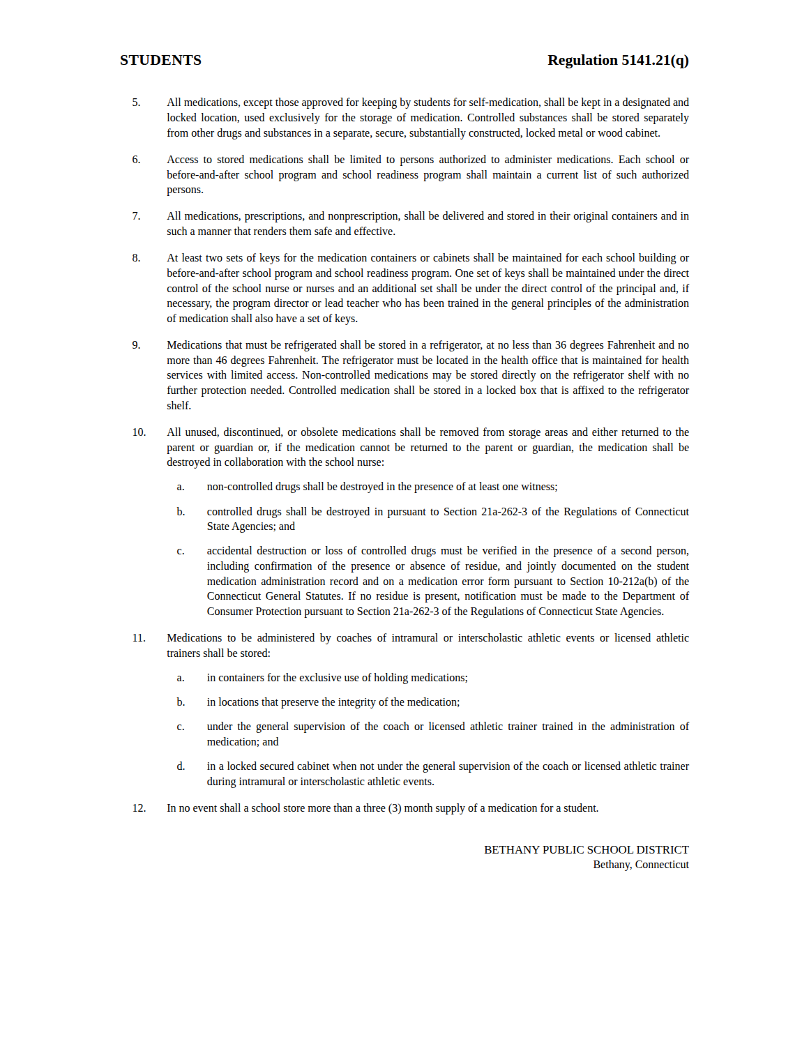STUDENTS
Regulation 5141.21(q)
All medications, except those approved for keeping by students for self-medication, shall be kept in a designated and locked location, used exclusively for the storage of medication. Controlled substances shall be stored separately from other drugs and substances in a separate, secure, substantially constructed, locked metal or wood cabinet.
Access to stored medications shall be limited to persons authorized to administer medications. Each school or before-and-after school program and school readiness program shall maintain a current list of such authorized persons.
All medications, prescriptions, and nonprescription, shall be delivered and stored in their original containers and in such a manner that renders them safe and effective.
At least two sets of keys for the medication containers or cabinets shall be maintained for each school building or before-and-after school program and school readiness program. One set of keys shall be maintained under the direct control of the school nurse or nurses and an additional set shall be under the direct control of the principal and, if necessary, the program director or lead teacher who has been trained in the general principles of the administration of medication shall also have a set of keys.
Medications that must be refrigerated shall be stored in a refrigerator, at no less than 36 degrees Fahrenheit and no more than 46 degrees Fahrenheit. The refrigerator must be located in the health office that is maintained for health services with limited access. Non-controlled medications may be stored directly on the refrigerator shelf with no further protection needed. Controlled medication shall be stored in a locked box that is affixed to the refrigerator shelf.
All unused, discontinued, or obsolete medications shall be removed from storage areas and either returned to the parent or guardian or, if the medication cannot be returned to the parent or guardian, the medication shall be destroyed in collaboration with the school nurse:
non-controlled drugs shall be destroyed in the presence of at least one witness;
controlled drugs shall be destroyed in pursuant to Section 21a-262-3 of the Regulations of Connecticut State Agencies; and
accidental destruction or loss of controlled drugs must be verified in the presence of a second person, including confirmation of the presence or absence of residue, and jointly documented on the student medication administration record and on a medication error form pursuant to Section 10-212a(b) of the Connecticut General Statutes. If no residue is present, notification must be made to the Department of Consumer Protection pursuant to Section 21a-262-3 of the Regulations of Connecticut State Agencies.
Medications to be administered by coaches of intramural or interscholastic athletic events or licensed athletic trainers shall be stored:
in containers for the exclusive use of holding medications;
in locations that preserve the integrity of the medication;
under the general supervision of the coach or licensed athletic trainer trained in the administration of medication; and
in a locked secured cabinet when not under the general supervision of the coach or licensed athletic trainer during intramural or interscholastic athletic events.
In no event shall a school store more than a three (3) month supply of a medication for a student.
BETHANY PUBLIC SCHOOL DISTRICT
Bethany, Connecticut